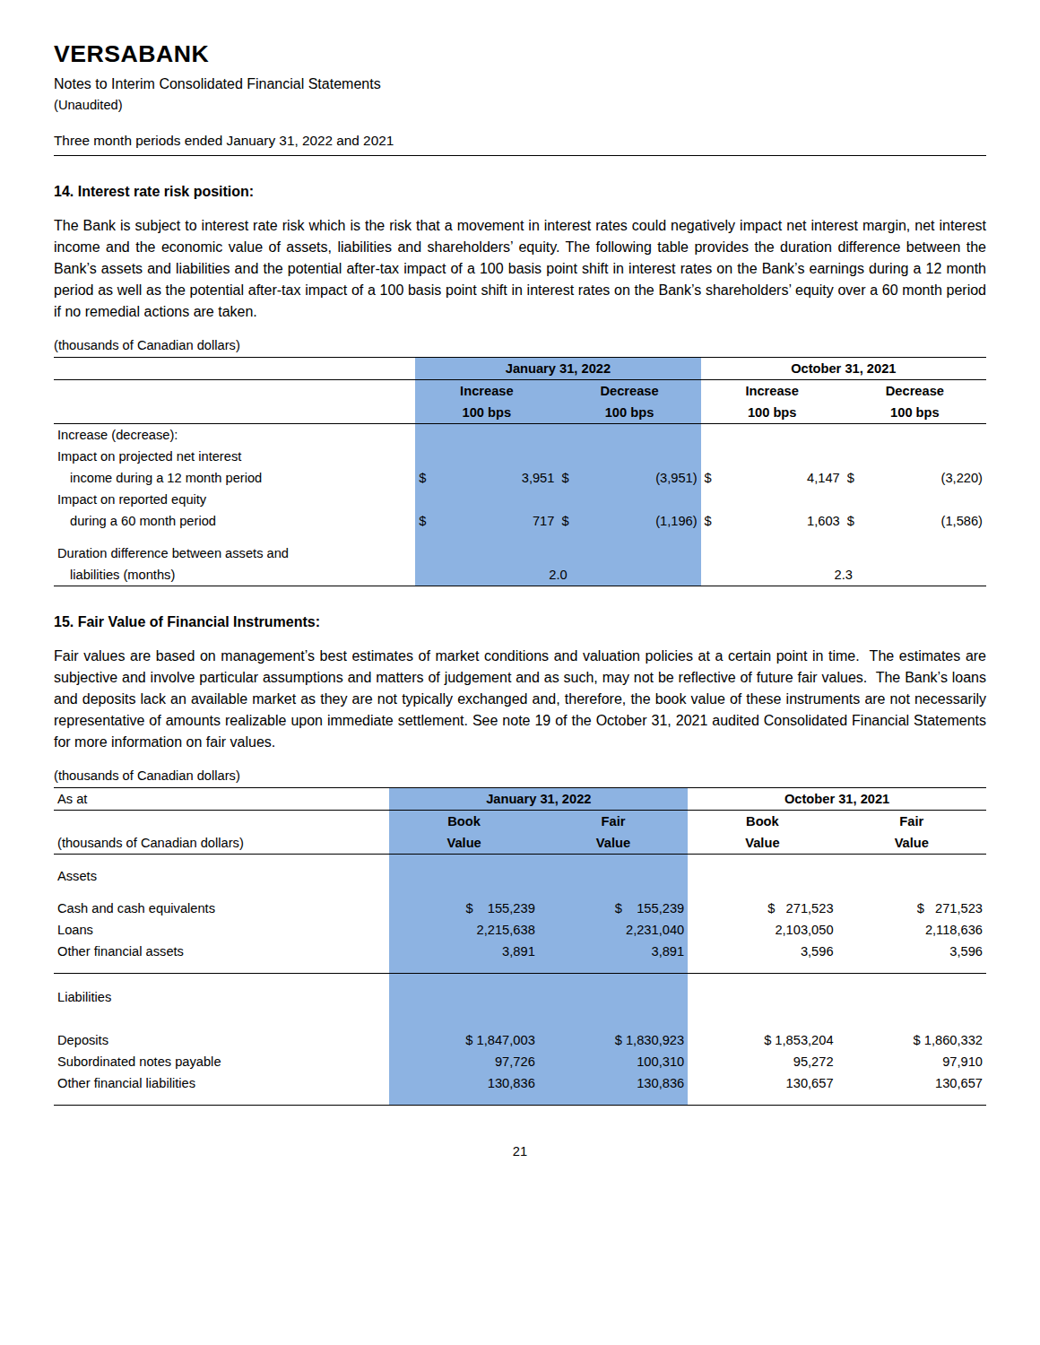VERSABANK
Notes to Interim Consolidated Financial Statements
(Unaudited)
Three month periods ended January 31, 2022 and 2021
14. Interest rate risk position:
The Bank is subject to interest rate risk which is the risk that a movement in interest rates could negatively impact net interest margin, net interest income and the economic value of assets, liabilities and shareholders’ equity. The following table provides the duration difference between the Bank’s assets and liabilities and the potential after-tax impact of a 100 basis point shift in interest rates on the Bank’s earnings during a 12 month period as well as the potential after-tax impact of a 100 basis point shift in interest rates on the Bank’s shareholders’ equity over a 60 month period if no remedial actions are taken.
(thousands of Canadian dollars)
| | January 31, 2022 | October 31, 2021 |
| | Increase | Decrease | Increase | Decrease |
| | 100 bps | 100 bps | 100 bps | 100 bps |
| Increase (decrease): | | | | | | | | |
| Impact on projected net interest | | | | | | | | |
| income during a 12 month period | $ | 3,951 | $ | (3,951) | $ | 4,147 | $ | (3,220) |
| Impact on reported equity | | | | | | | | |
| during a 60 month period | $ | 717 | $ | (1,196) | $ | 1,603 | $ | (1,586) |
| Duration difference between assets and | | | | | | | | |
| liabilities (months) | 2.0 | 2.3 |
15. Fair Value of Financial Instruments:
Fair values are based on management’s best estimates of market conditions and valuation policies at a certain point in time. The estimates are subjective and involve particular assumptions and matters of judgement and as such, may not be reflective of future fair values. The Bank’s loans and deposits lack an available market as they are not typically exchanged and, therefore, the book value of these instruments are not necessarily representative of amounts realizable upon immediate settlement. See note 19 of the October 31, 2021 audited Consolidated Financial Statements for more information on fair values.
(thousands of Canadian dollars)
| As at | January 31, 2022 | October 31, 2021 |
| | Book | Fair | Book | Fair |
| (thousands of Canadian dollars) | Value | Value | Value | Value |
| Assets | | | | |
| Cash and cash equivalents | $ 155,239 | $ 155,239 | $ 271,523 | $ 271,523 |
| Loans | 2,215,638 | 2,231,040 | 2,103,050 | 2,118,636 |
| Other financial assets | 3,891 | 3,891 | 3,596 | 3,596 |
| Liabilities | | | | |
| Deposits | $ 1,847,003 | $ 1,830,923 | $ 1,853,204 | $ 1,860,332 |
| Subordinated notes payable | 97,726 | 100,310 | 95,272 | 97,910 |
| Other financial liabilities | 130,836 | 130,836 | 130,657 | 130,657 |
21